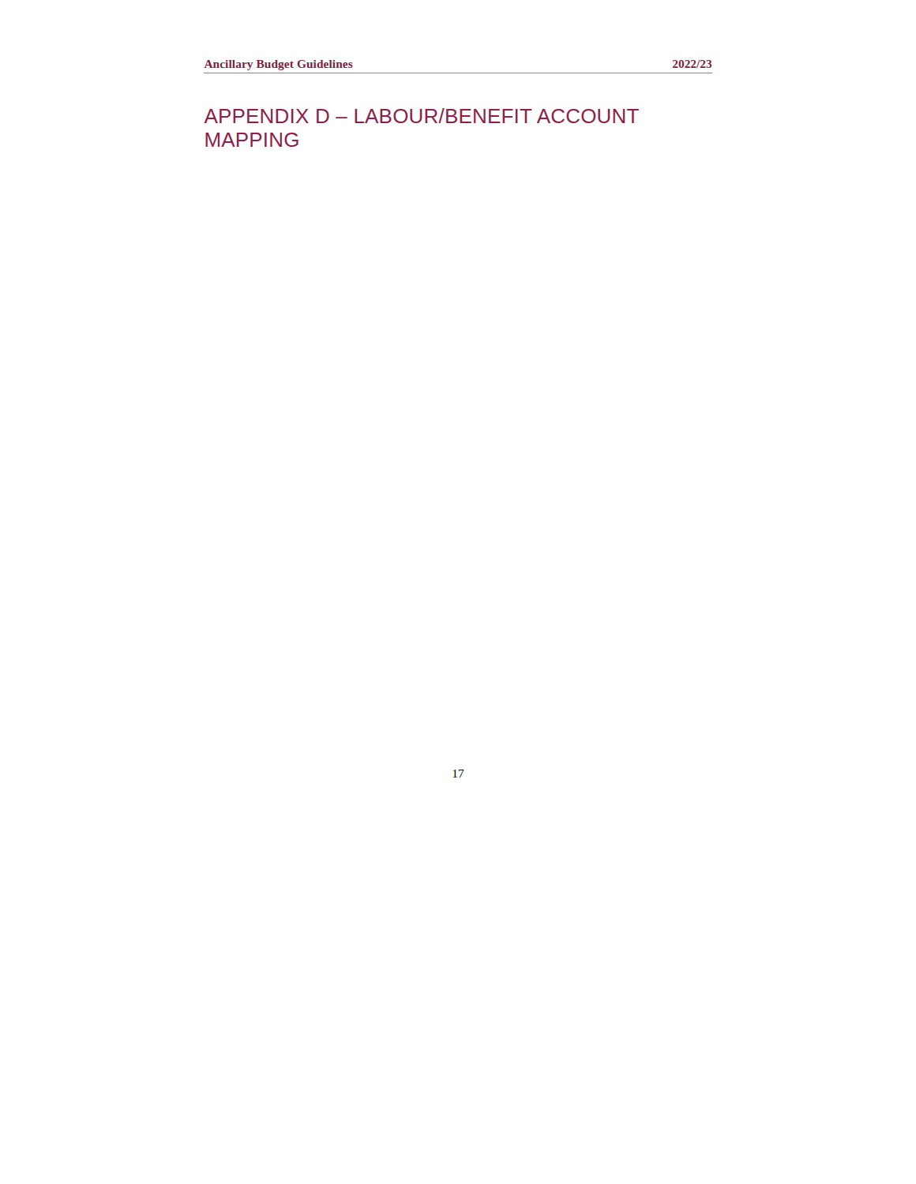Ancillary Budget Guidelines 2022/23
APPENDIX D – LABOUR/BENEFIT ACCOUNT MAPPING
17